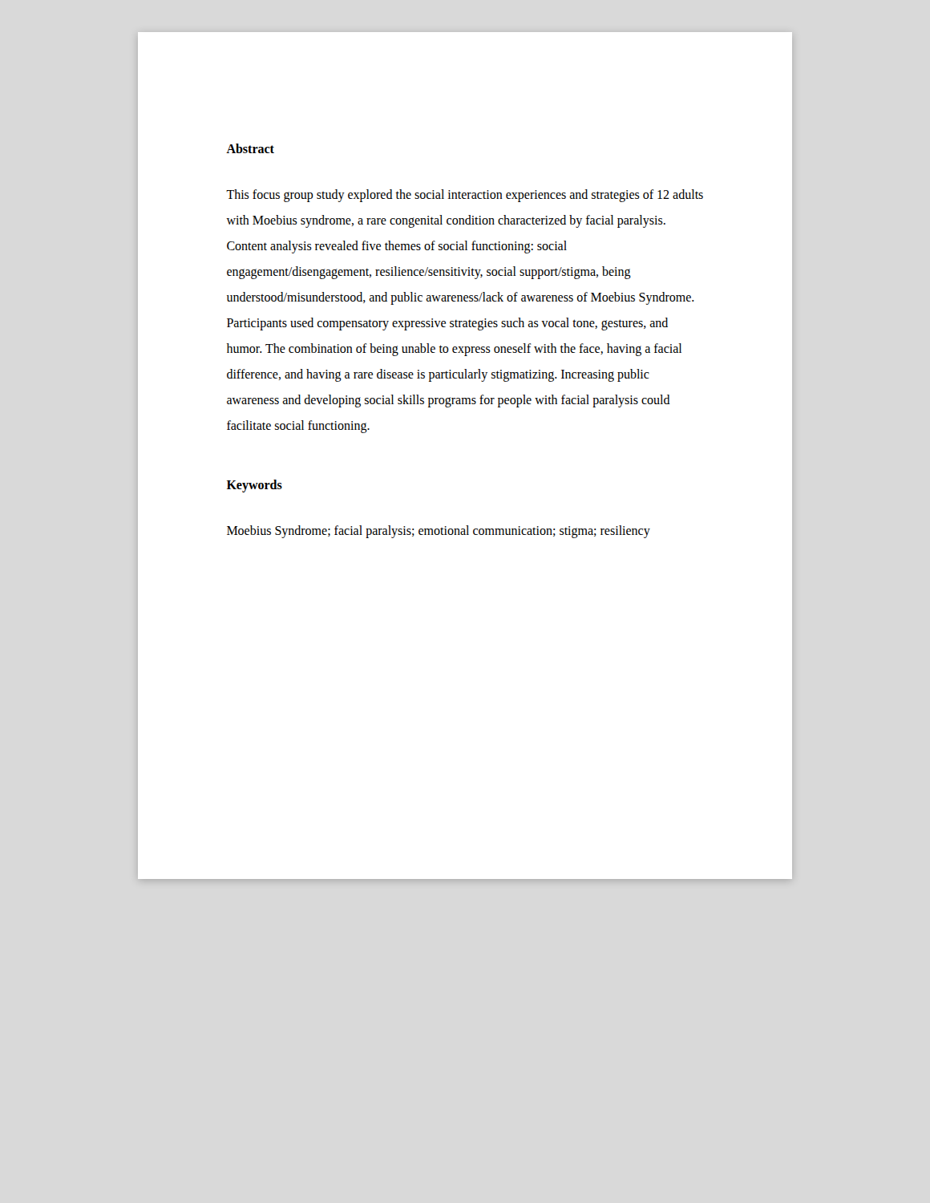Abstract
This focus group study explored the social interaction experiences and strategies of 12 adults with Moebius syndrome, a rare congenital condition characterized by facial paralysis. Content analysis revealed five themes of social functioning: social engagement/disengagement, resilience/sensitivity, social support/stigma, being understood/misunderstood, and public awareness/lack of awareness of Moebius Syndrome. Participants used compensatory expressive strategies such as vocal tone, gestures, and humor. The combination of being unable to express oneself with the face, having a facial difference, and having a rare disease is particularly stigmatizing. Increasing public awareness and developing social skills programs for people with facial paralysis could facilitate social functioning.
Keywords
Moebius Syndrome; facial paralysis; emotional communication; stigma; resiliency